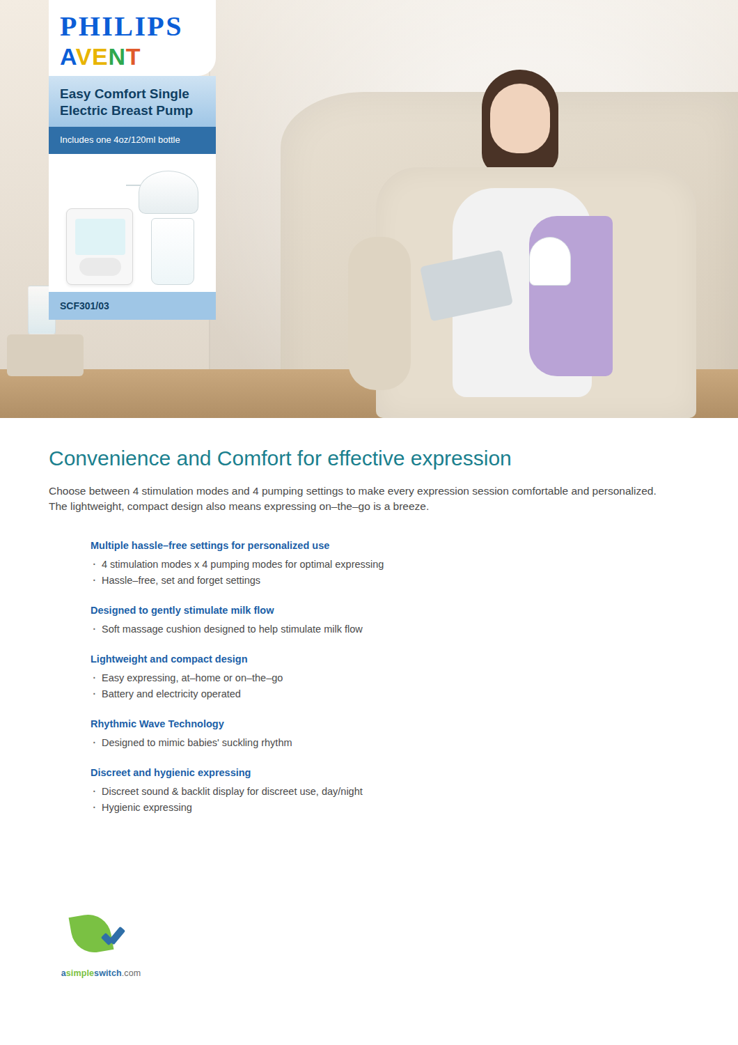PHILIPS
AVENT
Easy Comfort Single
Electric Breast Pump
Includes one 4oz/120ml bottle
SCF301/03
Convenience and Comfort for effective expression
Choose between 4 stimulation modes and 4 pumping settings to make every expression session comfortable and personalized. The lightweight, compact design also means expressing on–the–go is a breeze.
Multiple hassle–free settings for personalized use
4 stimulation modes x 4 pumping modes for optimal expressing
Hassle–free, set and forget settings
Designed to gently stimulate milk flow
Soft massage cushion designed to help stimulate milk flow
Lightweight and compact design
Easy expressing, at–home or on–the–go
Battery and electricity operated
Rhythmic Wave Technology
Designed to mimic babies' suckling rhythm
Discreet and hygienic expressing
Discreet sound & backlit display for discreet use, day/night
Hygienic expressing
asimple switch.com